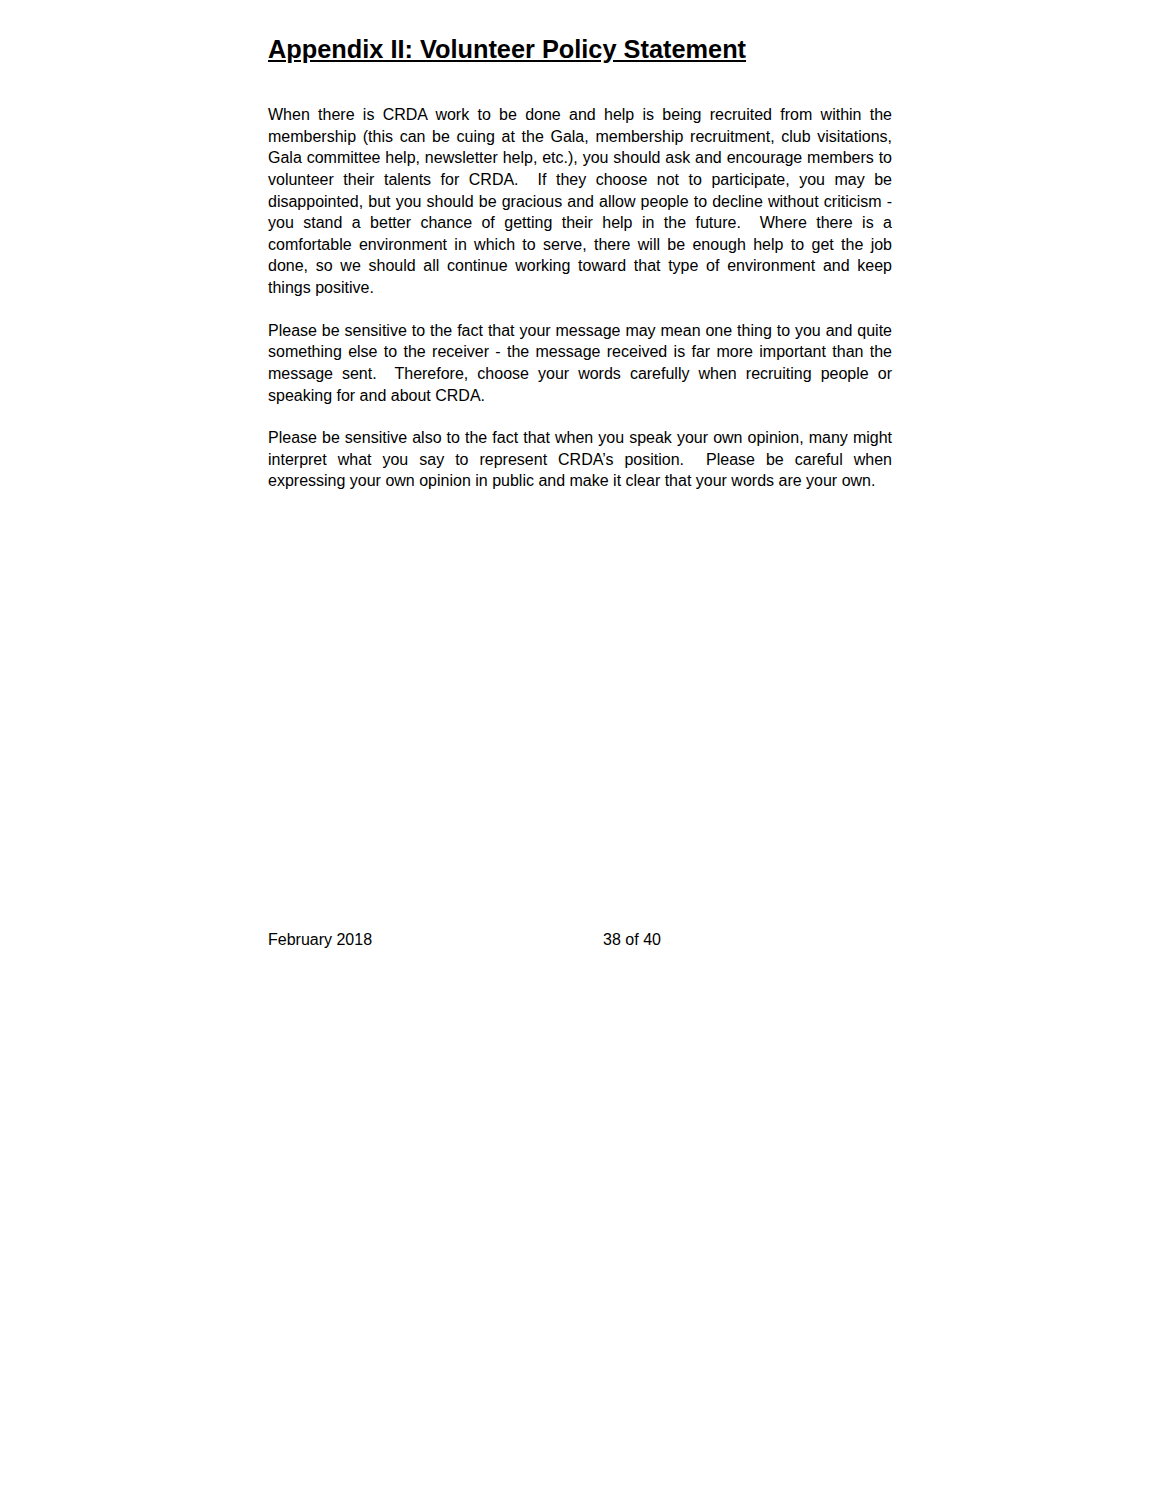Appendix II: Volunteer Policy Statement
When there is CRDA work to be done and help is being recruited from within the membership (this can be cuing at the Gala, membership recruitment, club visitations, Gala committee help, newsletter help, etc.), you should ask and encourage members to volunteer their talents for CRDA. If they choose not to participate, you may be disappointed, but you should be gracious and allow people to decline without criticism - you stand a better chance of getting their help in the future. Where there is a comfortable environment in which to serve, there will be enough help to get the job done, so we should all continue working toward that type of environment and keep things positive.
Please be sensitive to the fact that your message may mean one thing to you and quite something else to the receiver - the message received is far more important than the message sent. Therefore, choose your words carefully when recruiting people or speaking for and about CRDA.
Please be sensitive also to the fact that when you speak your own opinion, many might interpret what you say to represent CRDA’s position. Please be careful when expressing your own opinion in public and make it clear that your words are your own.
February 2018
38 of 40